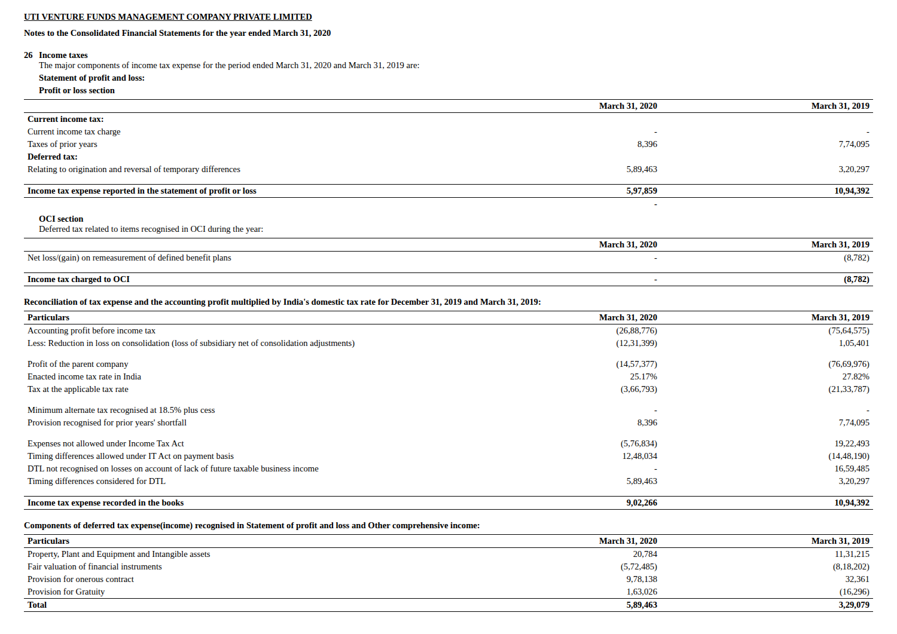UTI VENTURE FUNDS MANAGEMENT COMPANY PRIVATE LIMITED
Notes to the Consolidated Financial Statements for the year ended March 31, 2020
26 Income taxes
The major components of income tax expense for the period ended March 31, 2020 and March 31, 2019 are:
Statement of profit and loss:
Profit or loss section
| | March 31, 2020 | March 31, 2019 |
| --- | --- | --- |
| Current income tax: | | |
| Current income tax charge | - | - |
| Taxes of prior years | 8,396 | 7,74,095 |
| Deferred tax: | | |
| Relating to origination and reversal of temporary differences | 5,89,463 | 3,20,297 |
| Income tax expense reported in the statement of profit or loss | 5,97,859 | 10,94,392 |
| | - | |
OCI section
Deferred tax related to items recognised in OCI during the year:
| | March 31, 2020 | March 31, 2019 |
| --- | --- | --- |
| Net loss/(gain) on remeasurement of defined benefit plans | - | (8,782) |
| Income tax charged to OCI | - | (8,782) |
Reconciliation of tax expense and the accounting profit multiplied by India's domestic tax rate for December 31, 2019 and March 31, 2019:
| Particulars | March 31, 2020 | March 31, 2019 |
| --- | --- | --- |
| Accounting profit before income tax | (26,88,776) | (75,64,575) |
| Less: Reduction in loss on consolidation (loss of subsidiary net of consolidation adjustments) | (12,31,399) | 1,05,401 |
| Profit of the parent company | (14,57,377) | (76,69,976) |
| Enacted income tax rate in India | 25.17% | 27.82% |
| Tax at the applicable tax rate | (3,66,793) | (21,33,787) |
| Minimum alternate tax recognised at 18.5% plus cess | - | - |
| Provision recognised for prior years' shortfall | 8,396 | 7,74,095 |
| Expenses not allowed under Income Tax Act | (5,76,834) | 19,22,493 |
| Timing differences allowed under IT Act on payment basis | 12,48,034 | (14,48,190) |
| DTL not recognised on losses on account of lack of future taxable business income | - | 16,59,485 |
| Timing differences considered for DTL | 5,89,463 | 3,20,297 |
| Income tax expense recorded in the books | 9,02,266 | 10,94,392 |
Components of deferred tax expense(income) recognised in Statement of profit and loss and Other comprehensive income:
| Particulars | March 31, 2020 | March 31, 2019 |
| --- | --- | --- |
| Property, Plant and Equipment and Intangible assets | 20,784 | 11,31,215 |
| Fair valuation of financial instruments | (5,72,485) | (8,18,202) |
| Provision for onerous contract | 9,78,138 | 32,361 |
| Provision for Gratuity | 1,63,026 | (16,296) |
| Total | 5,89,463 | 3,29,079 |